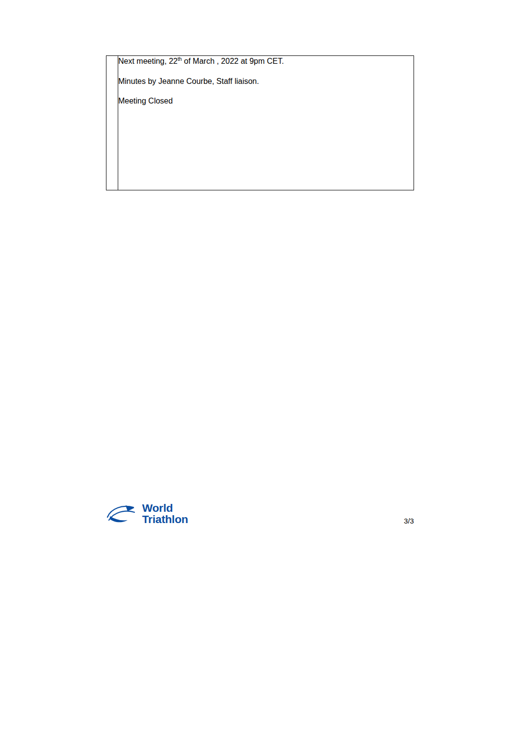| | Next meeting, 22 th of March , 2022 at 9pm CET. Minutes by Jeanne Courbe, Staff liaison. Meeting Closed |
WorldTriathlon
3/3